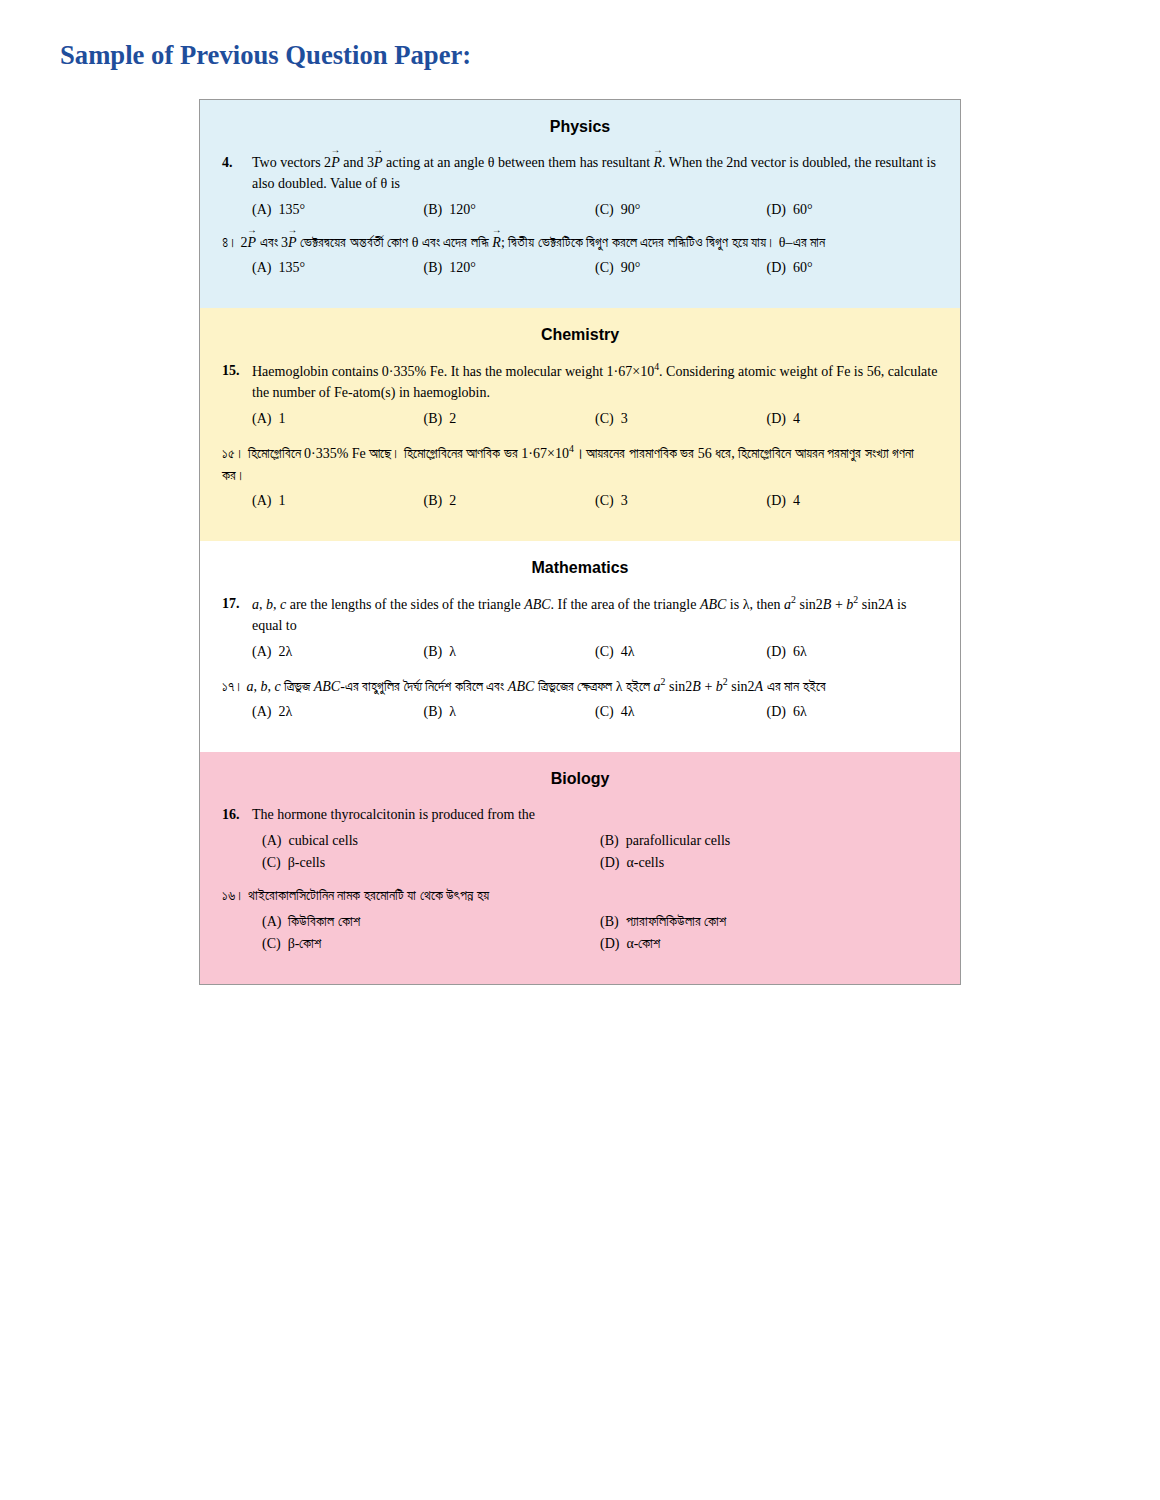Sample of Previous Question Paper:
Physics
4.
Two vectors 2P and 3P acting at an angle θ between them has resultant R. When the 2nd vector is doubled, the resultant is also doubled. Value of θ is
(A) 135° (B) 120° (C) 90° (D) 60°
৪। 2P এবং 3P ভেক্টরদ্বয়ের অন্তর্বর্তী কোণ θ এবং এদের লব্ধি R; দ্বিতীয় ভেক্টরটিকে দ্বিগুণ করলে এদের লব্ধিটিও দ্বিগুণ হয়ে যায়। θ–এর মান
(A) 135° (B) 120° (C) 90° (D) 60°
Chemistry
15.
Haemoglobin contains 0·335% Fe. It has the molecular weight 1·67×104. Considering atomic weight of Fe is 56, calculate the number of Fe-atom(s) in haemoglobin.
(A) 1 (B) 2 (C) 3 (D) 4
১৫। হিমোগ্লোবিনে 0·335% Fe আছে। হিমোগ্লোবিনের আণবিক ভর 1·67×104। আয়রনের পারমাণবিক ভর 56 ধরে, হিমোগ্লোবিনে আয়রন পরমাণুর সংখ্যা গণনা কর।
(A) 1 (B) 2 (C) 3 (D) 4
Mathematics
17.
a, b, c are the lengths of the sides of the triangle ABC. If the area of the triangle ABC is λ, then a2 sin2B + b2 sin2A is equal to
(A) 2λ (B) λ (C) 4λ (D) 6λ
১৭। a, b, c ত্রিভুজ ABC-এর বাহুগুলির দৈর্ঘ্য নির্দেশ করিলে এবং ABC ত্রিভুজের ক্ষেত্রফল λ হইলে a2 sin2B + b2 sin2A এর মান হইবে
(A) 2λ (B) λ (C) 4λ (D) 6λ
Biology
16.
The hormone thyrocalcitonin is produced from the
(A) cubical cells (B) parafollicular cells
(C) β-cells (D) α-cells
১৬। থাইরোকালসিটোনিন নামক হরমোনটি যা থেকে উৎপন্ন হয়
(A) কিউবিকাল কোশ (B) প্যারাফলিকিউলার কোশ
(C) β-কোশ (D) α-কোশ